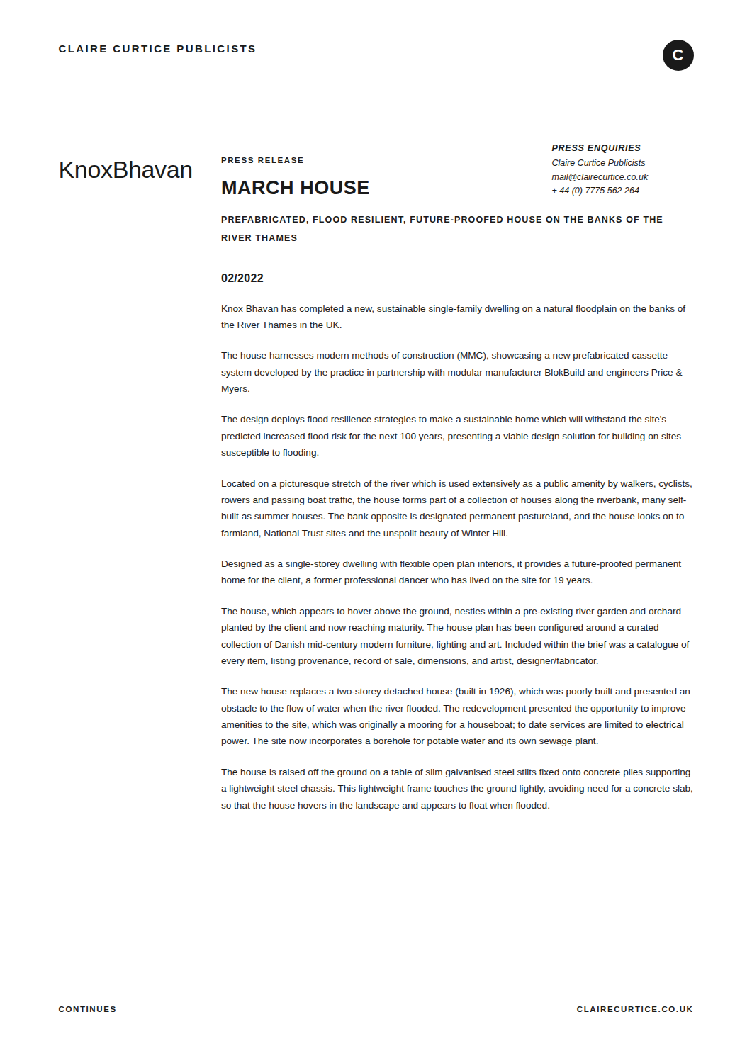Claire Curtice Publicists
C
Press Enquiries Claire Curtice Publicists
mail@clairecurtice.co.uk
+ 44 (0) 7775 562 264
KnoxBhavan
Press Release
March House
Prefabricated, flood resilient, future-proofed house on the banks of the River Thames
02/2022
Knox Bhavan has completed a new, sustainable single-family dwelling on a natural floodplain on the banks of the River Thames in the UK.
The house harnesses modern methods of construction (MMC), showcasing a new prefabricated cassette system developed by the practice in partnership with modular manufacturer BlokBuild and engineers Price & Myers.
The design deploys flood resilience strategies to make a sustainable home which will withstand the site's predicted increased flood risk for the next 100 years, presenting a viable design solution for building on sites susceptible to flooding.
Located on a picturesque stretch of the river which is used extensively as a public amenity by walkers, cyclists, rowers and passing boat traffic, the house forms part of a collection of houses along the riverbank, many self-built as summer houses. The bank opposite is designated permanent pastureland, and the house looks on to farmland, National Trust sites and the unspoilt beauty of Winter Hill.
Designed as a single-storey dwelling with flexible open plan interiors, it provides a future-proofed permanent home for the client, a former professional dancer who has lived on the site for 19 years.
The house, which appears to hover above the ground, nestles within a pre-existing river garden and orchard planted by the client and now reaching maturity. The house plan has been configured around a curated collection of Danish mid-century modern furniture, lighting and art. Included within the brief was a catalogue of every item, listing provenance, record of sale, dimensions, and artist, designer/fabricator.
The new house replaces a two-storey detached house (built in 1926), which was poorly built and presented an obstacle to the flow of water when the river flooded. The redevelopment presented the opportunity to improve amenities to the site, which was originally a mooring for a houseboat; to date services are limited to electrical power. The site now incorporates a borehole for potable water and its own sewage plant.
The house is raised off the ground on a table of slim galvanised steel stilts fixed onto concrete piles supporting a lightweight steel chassis. This lightweight frame touches the ground lightly, avoiding need for a concrete slab, so that the house hovers in the landscape and appears to float when flooded.
Continues clairecurtice.co.uk